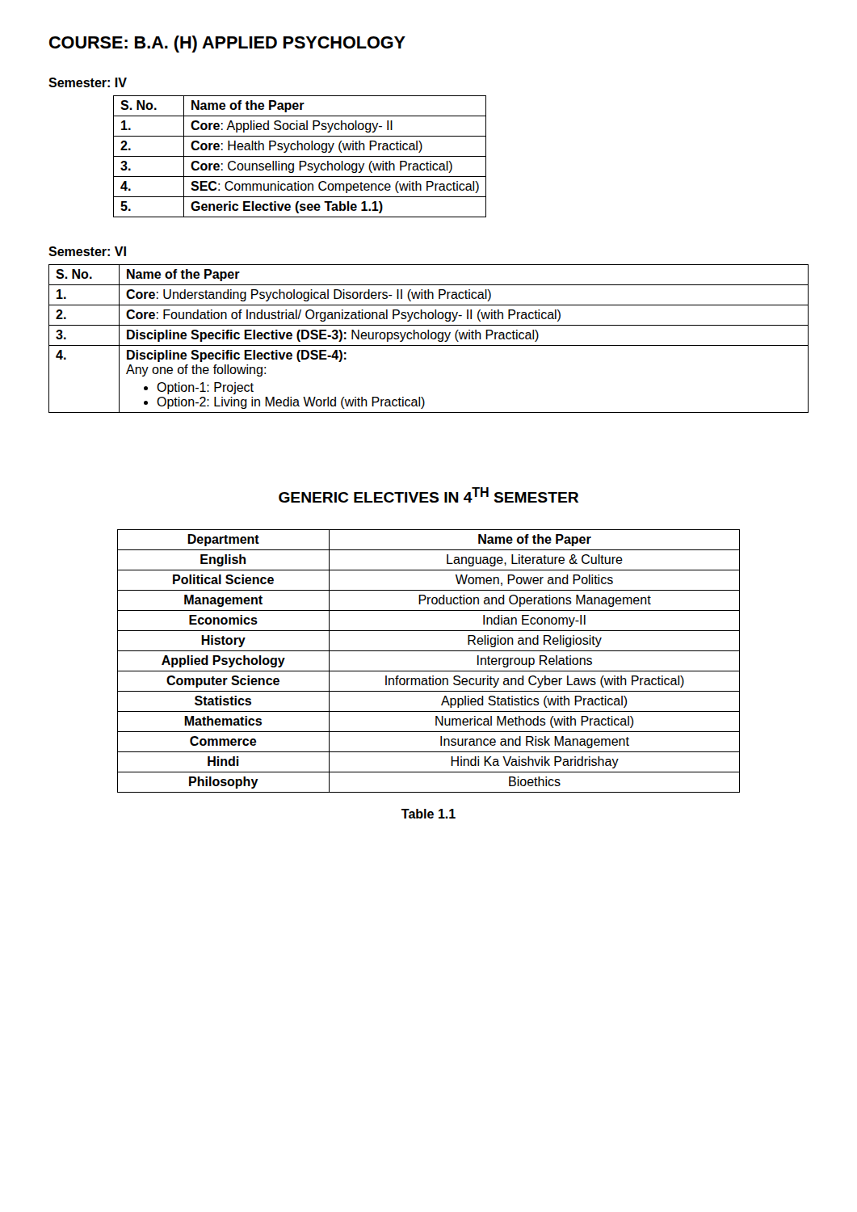COURSE: B.A. (H) APPLIED PSYCHOLOGY
Semester: IV
| S. No. | Name of the Paper |
| --- | --- |
| 1. | Core : Applied Social Psychology- II |
| 2. | Core : Health Psychology (with Practical) |
| 3. | Core : Counselling Psychology (with Practical) |
| 4. | SEC : Communication Competence (with Practical) |
| 5. | Generic Elective (see Table 1.1) |
Semester: VI
| S. No. | Name of the Paper |
| --- | --- |
| 1. | Core : Understanding Psychological Disorders- II (with Practical) |
| 2. | Core : Foundation of Industrial/ Organizational Psychology- II (with Practical) |
| 3. | Discipline Specific Elective (DSE-3): Neuropsychology (with Practical) |
| 4. | Discipline Specific Elective (DSE-4): Any one of the following: Option-1: Project Option-2: Living in Media World (with Practical) |
GENERIC ELECTIVES IN 4TH SEMESTER
| Department | Name of the Paper |
| --- | --- |
| English | Language, Literature & Culture |
| Political Science | Women, Power and Politics |
| Management | Production and Operations Management |
| Economics | Indian Economy-II |
| History | Religion and Religiosity |
| Applied Psychology | Intergroup Relations |
| Computer Science | Information Security and Cyber Laws (with Practical) |
| Statistics | Applied Statistics (with Practical) |
| Mathematics | Numerical Methods (with Practical) |
| Commerce | Insurance and Risk Management |
| Hindi | Hindi Ka Vaishvik Paridrishay |
| Philosophy | Bioethics |
Table 1.1